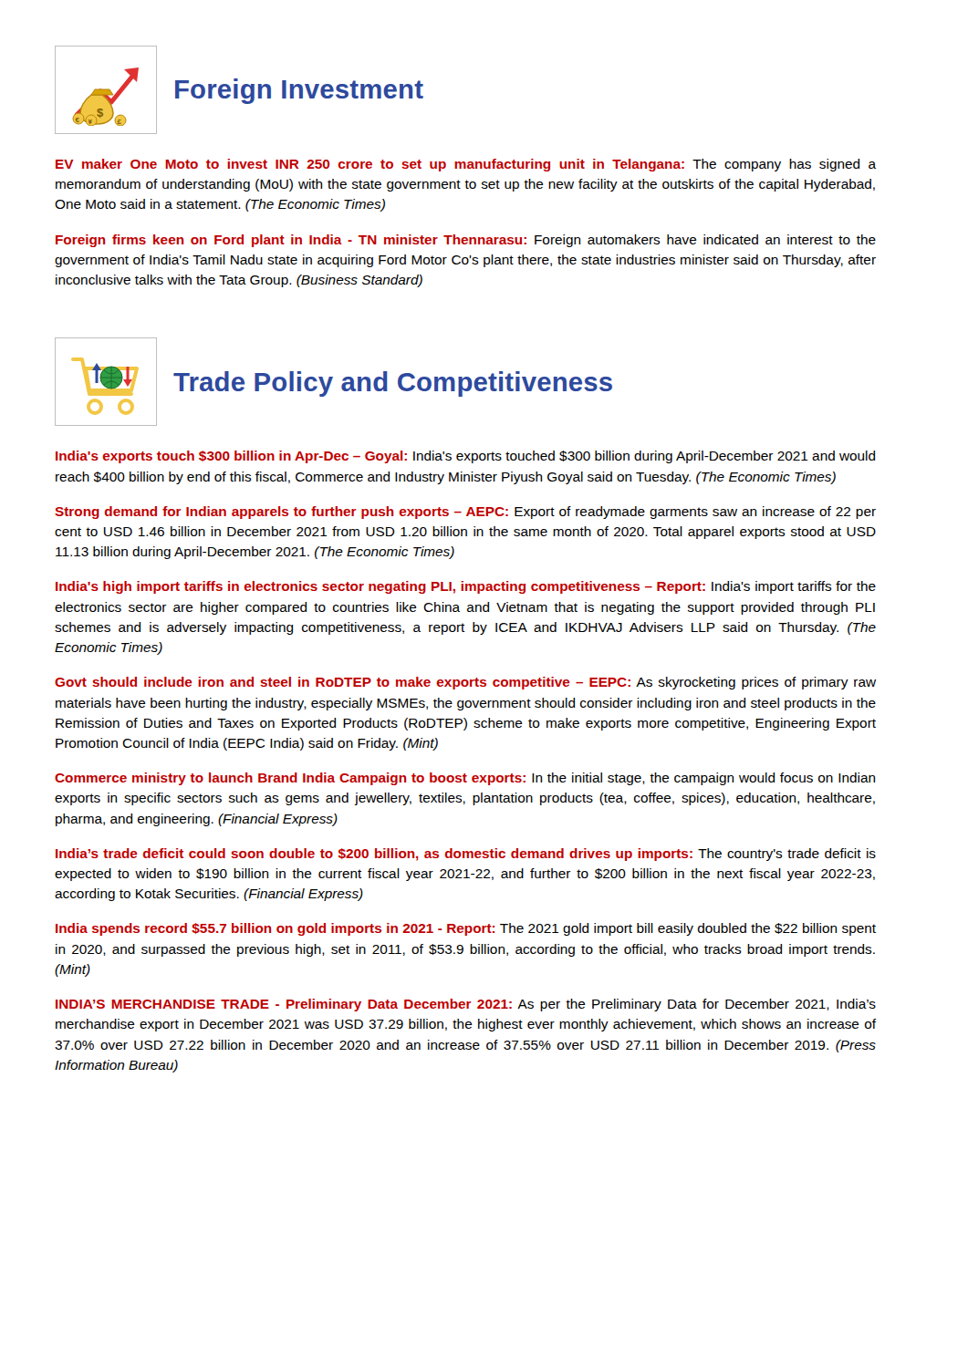$ € ¥ £
Foreign Investment
EV maker One Moto to invest INR 250 crore to set up manufacturing unit in Telangana: The company has signed a memorandum of understanding (MoU) with the state government to set up the new facility at the outskirts of the capital Hyderabad, One Moto said in a statement. (The Economic Times)
Foreign firms keen on Ford plant in India - TN minister Thennarasu: Foreign automakers have indicated an interest to the government of India's Tamil Nadu state in acquiring Ford Motor Co's plant there, the state industries minister said on Thursday, after inconclusive talks with the Tata Group. (Business Standard)
Trade Policy and Competitiveness
India's exports touch $300 billion in Apr-Dec – Goyal: India's exports touched $300 billion during April-December 2021 and would reach $400 billion by end of this fiscal, Commerce and Industry Minister Piyush Goyal said on Tuesday. (The Economic Times)
Strong demand for Indian apparels to further push exports – AEPC: Export of readymade garments saw an increase of 22 per cent to USD 1.46 billion in December 2021 from USD 1.20 billion in the same month of 2020. Total apparel exports stood at USD 11.13 billion during April-December 2021. (The Economic Times)
India's high import tariffs in electronics sector negating PLI, impacting competitiveness – Report: India's import tariffs for the electronics sector are higher compared to countries like China and Vietnam that is negating the support provided through PLI schemes and is adversely impacting competitiveness, a report by ICEA and IKDHVAJ Advisers LLP said on Thursday. (The Economic Times)
Govt should include iron and steel in RoDTEP to make exports competitive – EEPC: As skyrocketing prices of primary raw materials have been hurting the industry, especially MSMEs, the government should consider including iron and steel products in the Remission of Duties and Taxes on Exported Products (RoDTEP) scheme to make exports more competitive, Engineering Export Promotion Council of India (EEPC India) said on Friday. (Mint)
Commerce ministry to launch Brand India Campaign to boost exports: In the initial stage, the campaign would focus on Indian exports in specific sectors such as gems and jewellery, textiles, plantation products (tea, coffee, spices), education, healthcare, pharma, and engineering. (Financial Express)
India’s trade deficit could soon double to $200 billion, as domestic demand drives up imports: The country's trade deficit is expected to widen to $190 billion in the current fiscal year 2021-22, and further to $200 billion in the next fiscal year 2022-23, according to Kotak Securities. (Financial Express)
India spends record $55.7 billion on gold imports in 2021 - Report: The 2021 gold import bill easily doubled the $22 billion spent in 2020, and surpassed the previous high, set in 2011, of $53.9 billion, according to the official, who tracks broad import trends. (Mint)
INDIA’S MERCHANDISE TRADE - Preliminary Data December 2021: As per the Preliminary Data for December 2021, India’s merchandise export in December 2021 was USD 37.29 billion, the highest ever monthly achievement, which shows an increase of 37.0% over USD 27.22 billion in December 2020 and an increase of 37.55% over USD 27.11 billion in December 2019. (Press Information Bureau)